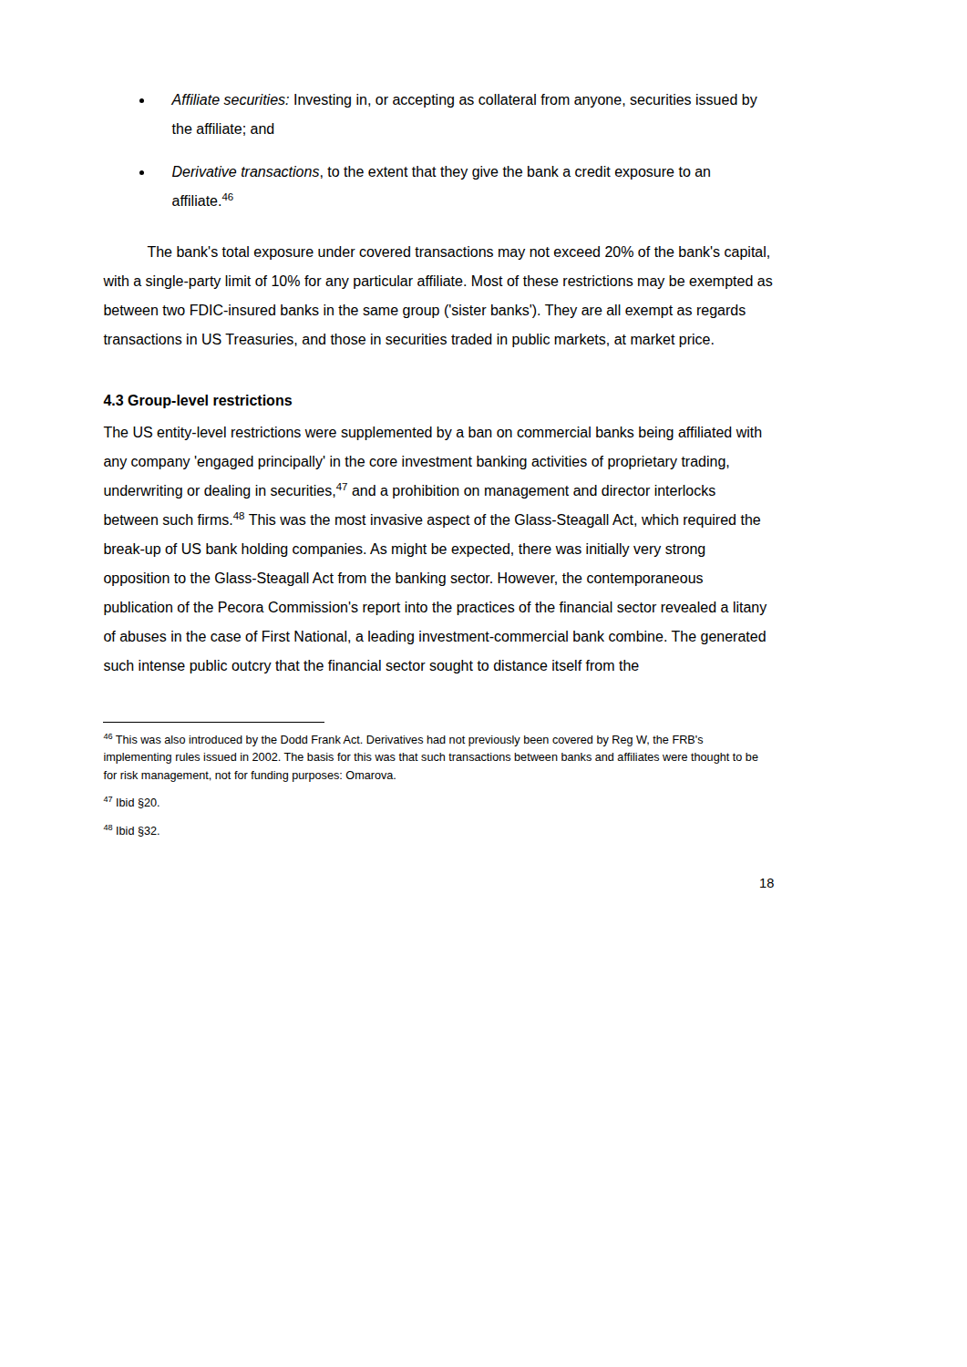Affiliate securities: Investing in, or accepting as collateral from anyone, securities issued by the affiliate; and
Derivative transactions, to the extent that they give the bank a credit exposure to an affiliate.46
The bank's total exposure under covered transactions may not exceed 20% of the bank's capital, with a single-party limit of 10% for any particular affiliate. Most of these restrictions may be exempted as between two FDIC-insured banks in the same group ('sister banks'). They are all exempt as regards transactions in US Treasuries, and those in securities traded in public markets, at market price.
4.3 Group-level restrictions
The US entity-level restrictions were supplemented by a ban on commercial banks being affiliated with any company 'engaged principally' in the core investment banking activities of proprietary trading, underwriting or dealing in securities,47 and a prohibition on management and director interlocks between such firms.48 This was the most invasive aspect of the Glass-Steagall Act, which required the break-up of US bank holding companies. As might be expected, there was initially very strong opposition to the Glass-Steagall Act from the banking sector. However, the contemporaneous publication of the Pecora Commission's report into the practices of the financial sector revealed a litany of abuses in the case of First National, a leading investment-commercial bank combine. The generated such intense public outcry that the financial sector sought to distance itself from the
46 This was also introduced by the Dodd Frank Act. Derivatives had not previously been covered by Reg W, the FRB's implementing rules issued in 2002. The basis for this was that such transactions between banks and affiliates were thought to be for risk management, not for funding purposes: Omarova.
47 Ibid §20.
48 Ibid §32.
18